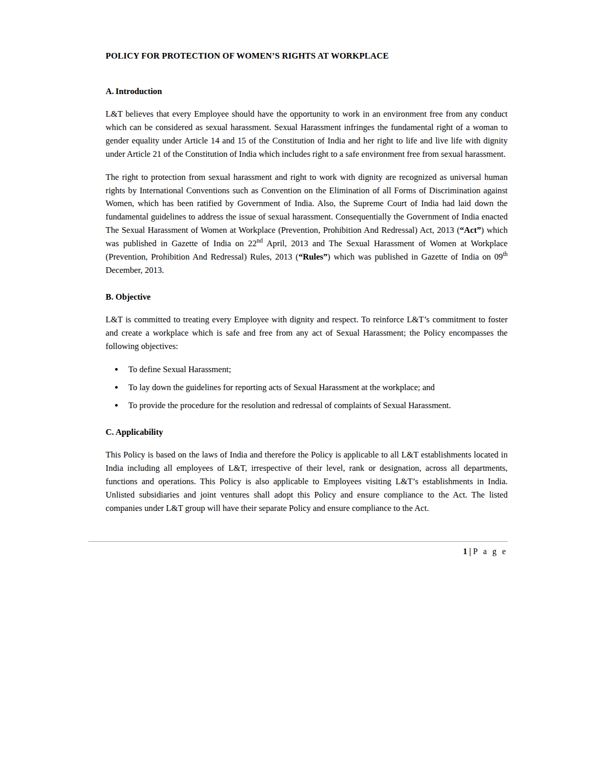POLICY FOR PROTECTION OF WOMEN’S RIGHTS AT WORKPLACE
A. Introduction
L&T believes that every Employee should have the opportunity to work in an environment free from any conduct which can be considered as sexual harassment. Sexual Harassment infringes the fundamental right of a woman to gender equality under Article 14 and 15 of the Constitution of India and her right to life and live life with dignity under Article 21 of the Constitution of India which includes right to a safe environment free from sexual harassment.
The right to protection from sexual harassment and right to work with dignity are recognized as universal human rights by International Conventions such as Convention on the Elimination of all Forms of Discrimination against Women, which has been ratified by Government of India. Also, the Supreme Court of India had laid down the fundamental guidelines to address the issue of sexual harassment. Consequentially the Government of India enacted The Sexual Harassment of Women at Workplace (Prevention, Prohibition And Redressal) Act, 2013 (“Act”) which was published in Gazette of India on 22nd April, 2013 and The Sexual Harassment of Women at Workplace (Prevention, Prohibition And Redressal) Rules, 2013 (“Rules”) which was published in Gazette of India on 09th December, 2013.
B. Objective
L&T is committed to treating every Employee with dignity and respect. To reinforce L&T’s commitment to foster and create a workplace which is safe and free from any act of Sexual Harassment; the Policy encompasses the following objectives:
To define Sexual Harassment;
To lay down the guidelines for reporting acts of Sexual Harassment at the workplace; and
To provide the procedure for the resolution and redressal of complaints of Sexual Harassment.
C. Applicability
This Policy is based on the laws of India and therefore the Policy is applicable to all L&T establishments located in India including all employees of L&T, irrespective of their level, rank or designation, across all departments, functions and operations. This Policy is also applicable to Employees visiting L&T’s establishments in India. Unlisted subsidiaries and joint ventures shall adopt this Policy and ensure compliance to the Act. The listed companies under L&T group will have their separate Policy and ensure compliance to the Act.
1 | P a g e